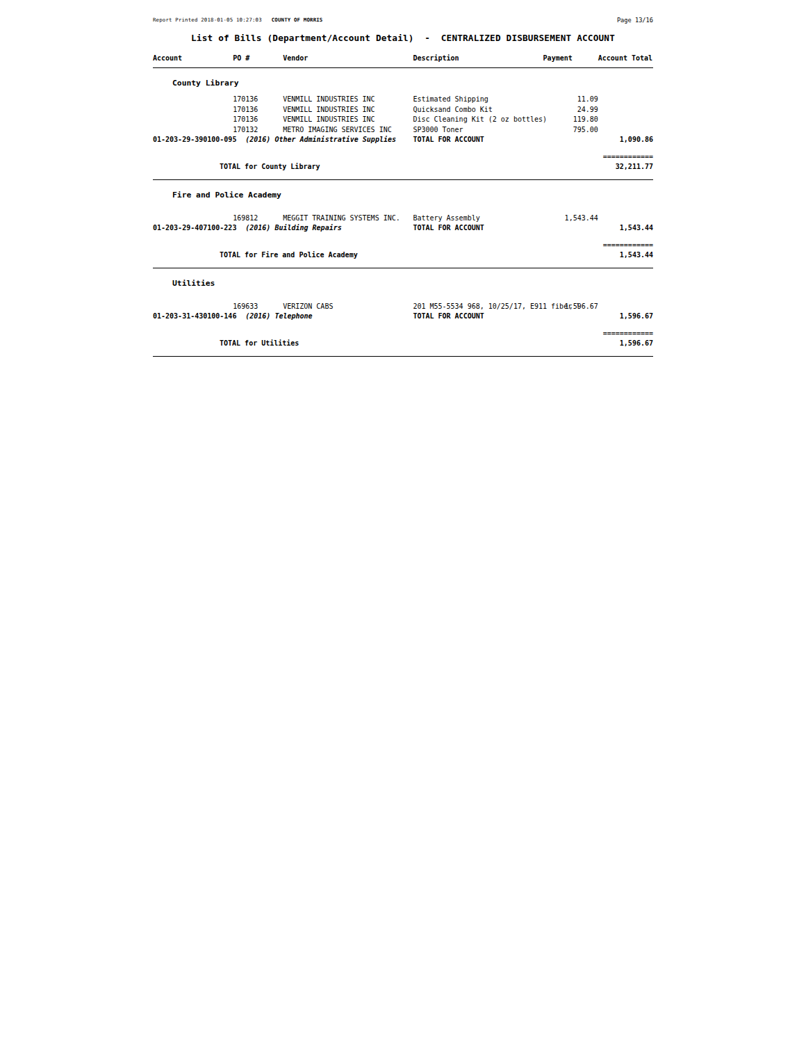Report Printed 2018-01-05 10:27:03 COUNTY OF MORRIS
Page 13/16
List of Bills (Department/Account Detail) - CENTRALIZED DISBURSEMENT ACCOUNT
| Account | PO # | Vendor | Description | Payment | Account Total |
| --- | --- | --- | --- | --- | --- |
County Library
| | 170136 | VENMILL INDUSTRIES INC | Estimated Shipping | 11.09 | |
| | 170136 | VENMILL INDUSTRIES INC | Quicksand Combo Kit | 24.99 | |
| | 170136 | VENMILL INDUSTRIES INC | Disc Cleaning Kit (2 oz bottles) | 119.80 | |
| | 170132 | METRO IMAGING SERVICES INC | SP3000 Toner | 795.00 | |
| 01-203-29-390100-095 | (2016) Other Administrative Supplies | TOTAL FOR ACCOUNT | | 1,090.86 |
| | | | | | ============ |
| TOTAL for County Library | | | 32,211.77 |
Fire and Police Academy
| | 169812 | MEGGIT TRAINING SYSTEMS INC. | Battery Assembly | 1,543.44 | |
| 01-203-29-407100-223 | (2016) Building Repairs | TOTAL FOR ACCOUNT | | 1,543.44 |
| | | | | | ============ |
| TOTAL for Fire and Police Academy | | | 1,543.44 |
Utilities
| | 169633 | VERIZON CABS | 201 M55-5534 968, 10/25/17, E911 fiber l | 1,596.67 | |
| 01-203-31-430100-146 | (2016) Telephone | TOTAL FOR ACCOUNT | | 1,596.67 |
| | | | | | ============ |
| TOTAL for Utilities | | | 1,596.67 |